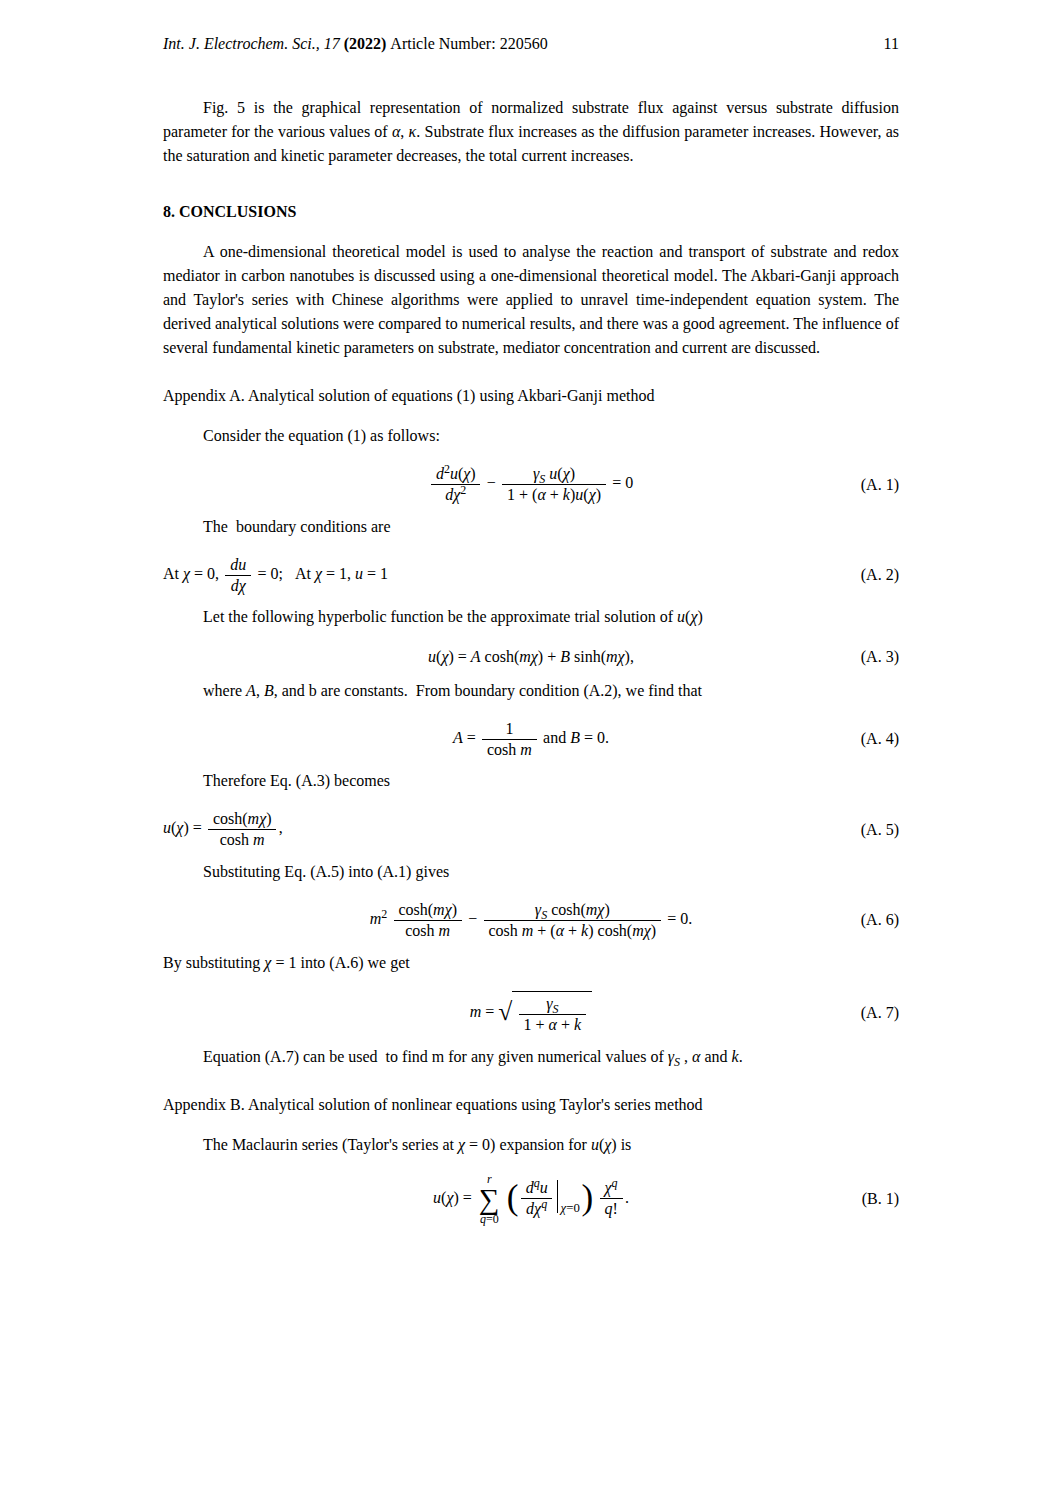Int. J. Electrochem. Sci., 17 (2022) Article Number: 220560
11
Fig. 5 is the graphical representation of normalized substrate flux against versus substrate diffusion parameter for the various values of α, κ. Substrate flux increases as the diffusion parameter increases. However, as the saturation and kinetic parameter decreases, the total current increases.
8. CONCLUSIONS
A one-dimensional theoretical model is used to analyse the reaction and transport of substrate and redox mediator in carbon nanotubes is discussed using a one-dimensional theoretical model. The Akbari-Ganji approach and Taylor's series with Chinese algorithms were applied to unravel time-independent equation system. The derived analytical solutions were compared to numerical results, and there was a good agreement. The influence of several fundamental kinetic parameters on substrate, mediator concentration and current are discussed.
Appendix A. Analytical solution of equations (1) using Akbari-Ganji method
Consider the equation (1) as follows:
d2u(χ) dχ2 − γS u(χ) 1 + (α + k)u(χ) = 0
(A. 1)
The boundary conditions are
At χ = 0, du dχ = 0; At χ = 1, u = 1
(A. 2)
Let the following hyperbolic function be the approximate trial solution of u(χ)
u(χ) = A cosh(mχ) + B sinh(mχ),
(A. 3)
where A, B, and b are constants. From boundary condition (A.2), we find that
A = 1 cosh m and B = 0.
(A. 4)
Therefore Eq. (A.3) becomes
u(χ) = cosh(mχ) cosh m,
(A. 5)
Substituting Eq. (A.5) into (A.1) gives
m2 cosh(mχ) cosh m − γS cosh(mχ) cosh m + (α + k) cosh(mχ) = 0.
(A. 6)
By substituting χ = 1 into (A.6) we get
m = √γS 1 + α + k
(A. 7)
Equation (A.7) can be used to find m for any given numerical values of γS , α and k.
Appendix B. Analytical solution of nonlinear equations using Taylor's series method
The Maclaurin series (Taylor's series at χ = 0) expansion for u(χ) is
u(χ) = r∑q=0 (dqu dχq χ=0) χq q!.
(B. 1)